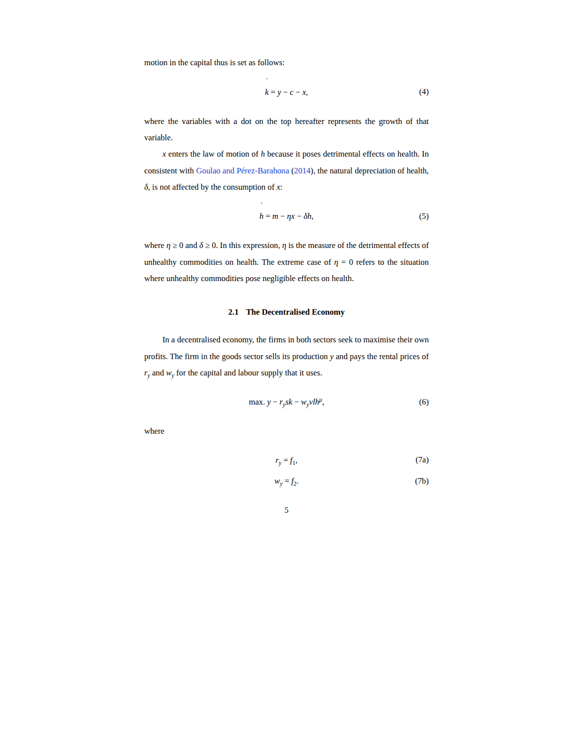motion in the capital thus is set as follows:
k = y − c − x, (4)
where the variables with a dot on the top hereafter represents the growth of that variable.
x enters the law of motion of h because it poses detrimental effects on health. In consistent with Goulao and Pérez-Barahona (2014), the natural depreciation of health, δ, is not affected by the consumption of x:
h = m − ηx − δh, (5)
where η ≥ 0 and δ ≥ 0. In this expression, η is the measure of the detrimental effects of unhealthy commodities on health. The extreme case of η = 0 refers to the situation where unhealthy commodities pose negligible effects on health.
2.1 The Decentralised Economy
In a decentralised economy, the firms in both sectors seek to maximise their own profits. The firm in the goods sector sells its production y and pays the rental prices of ry and wy for the capital and labour supply that it uses.
max. y − rysk − wyvlhμ, (6)
where
ry = f1, (7a)
wy = f2. (7b)
5